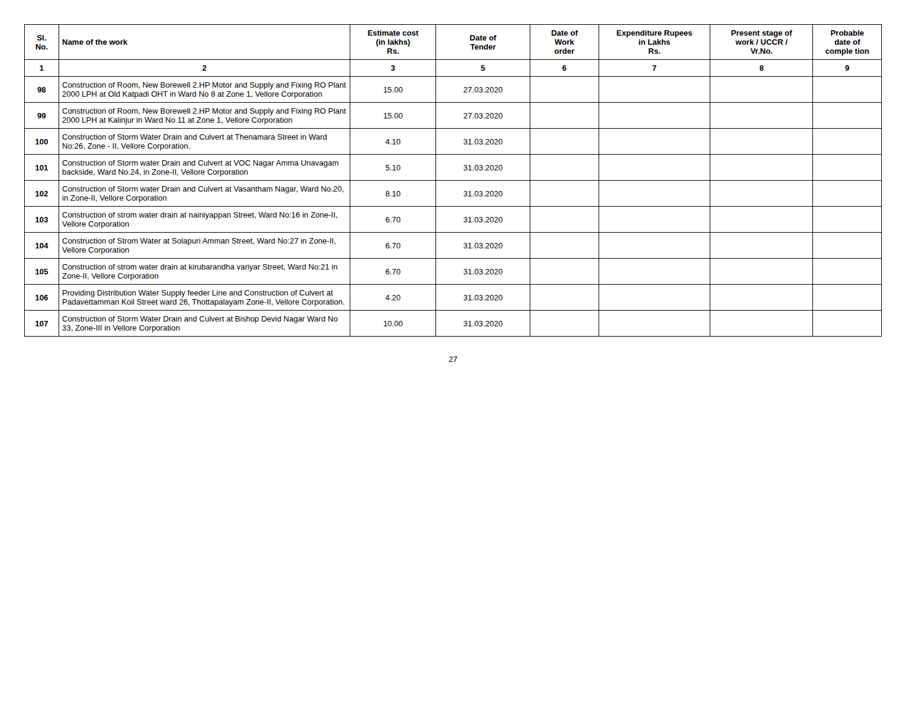| Sl. No. | Name of the work | Estimate cost (in lakhs) Rs. | Date of Tender | Date of Work order | Expenditure Rupees in Lakhs Rs. | Present stage of work / UCCR / Vr.No. | Probable date of comple tion |
| --- | --- | --- | --- | --- | --- | --- | --- |
| 1 | 2 | 3 | 5 | 6 | 7 | 8 | 9 |
| 98 | Construction of Room, New Borewell 2.HP Motor and Supply and Fixing RO Plant 2000 LPH at Old Katpadi OHT in Ward No 8 at Zone 1, Vellore Corporation | 15.00 | 27.03.2020 | | | | |
| 99 | Construction of Room, New Borewell 2.HP Motor and Supply and Fixing RO Plant 2000 LPH at Kalinjur in Ward No 11 at Zone 1, Vellore Corporation | 15.00 | 27.03.2020 | | | | |
| 100 | Construction of Storm Water Drain and Culvert at Thenamara Street in Ward No:26, Zone - II, Vellore Corporation. | 4.10 | 31.03.2020 | | | | |
| 101 | Construction of Storm water Drain and Culvert at VOC Nagar Amma Unavagam backside, Ward No.24, in Zone-II, Vellore Corporation | 5.10 | 31.03.2020 | | | | |
| 102 | Construction of Storm water Drain and Culvert at Vasantham Nagar, Ward No.20, in Zone-II, Vellore Corporation | 8.10 | 31.03.2020 | | | | |
| 103 | Construction of strom water drain at nainiyappan Street, Ward No:16 in Zone-II, Vellore Corporation | 6.70 | 31.03.2020 | | | | |
| 104 | Construction of Strom Water at Solapuri Amman Street, Ward No:27 in Zone-II, Vellore Corporation | 6.70 | 31.03.2020 | | | | |
| 105 | Construction of strom water drain at kirubarandha variyar Street, Ward No:21 in Zone-II, Vellore Corporation | 6.70 | 31.03.2020 | | | | |
| 106 | Providing Distribution Water Supply feeder Line and Construction of Culvert at Padavettamman Koil Street ward 26, Thottapalayam Zone-II, Vellore Corporation. | 4.20 | 31.03.2020 | | | | |
| 107 | Construction of Storm Water Drain and Culvert at Bishop Devid Nagar Ward No 33, Zone-III in Vellore Corporation | 10.00 | 31.03.2020 | | | | |
27